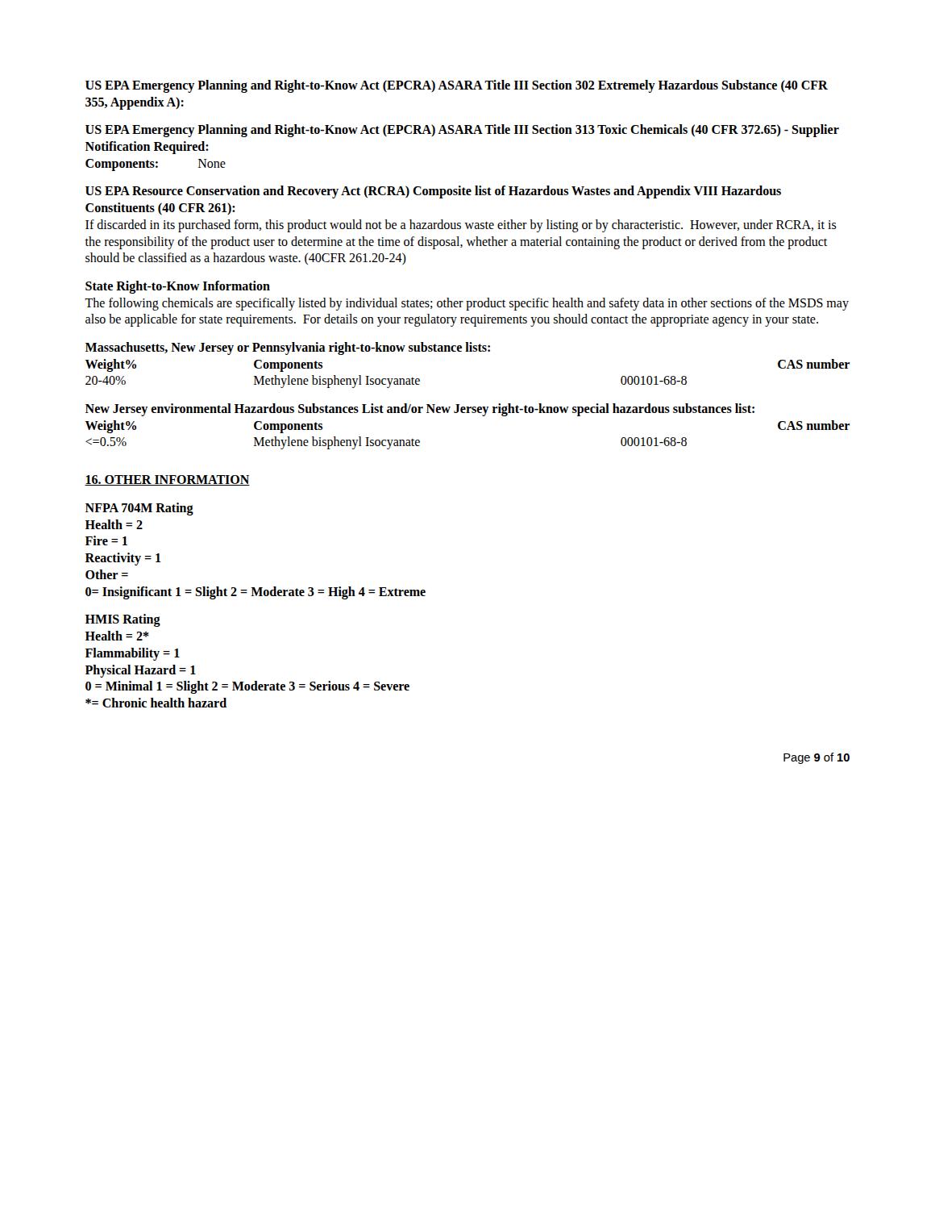US EPA Emergency Planning and Right-to-Know Act (EPCRA) ASARA Title III Section 302 Extremely Hazardous Substance (40 CFR 355, Appendix A):
US EPA Emergency Planning and Right-to-Know Act (EPCRA) ASARA Title III Section 313 Toxic Chemicals (40 CFR 372.65) - Supplier Notification Required:
Components: None
US EPA Resource Conservation and Recovery Act (RCRA) Composite list of Hazardous Wastes and Appendix VIII Hazardous Constituents (40 CFR 261):
If discarded in its purchased form, this product would not be a hazardous waste either by listing or by characteristic. However, under RCRA, it is the responsibility of the product user to determine at the time of disposal, whether a material containing the product or derived from the product should be classified as a hazardous waste. (40CFR 261.20-24)
State Right-to-Know Information
The following chemicals are specifically listed by individual states; other product specific health and safety data in other sections of the MSDS may also be applicable for state requirements. For details on your regulatory requirements you should contact the appropriate agency in your state.
Massachusetts, New Jersey or Pennsylvania right-to-know substance lists:
| Weight% | Components | CAS number |
| --- | --- | --- |
| 20-40% | Methylene bisphenyl Isocyanate | 000101-68-8 |
New Jersey environmental Hazardous Substances List and/or New Jersey right-to-know special hazardous substances list:
| Weight% | Components | CAS number |
| --- | --- | --- |
| <=0.5% | Methylene bisphenyl Isocyanate | 000101-68-8 |
16. OTHER INFORMATION
NFPA 704M Rating
Health = 2
Fire = 1
Reactivity = 1
Other =
0= Insignificant 1 = Slight 2 = Moderate 3 = High 4 = Extreme
HMIS Rating
Health = 2*
Flammability = 1
Physical Hazard = 1
0 = Minimal 1 = Slight 2 = Moderate 3 = Serious 4 = Severe
*= Chronic health hazard
Page 9 of 10